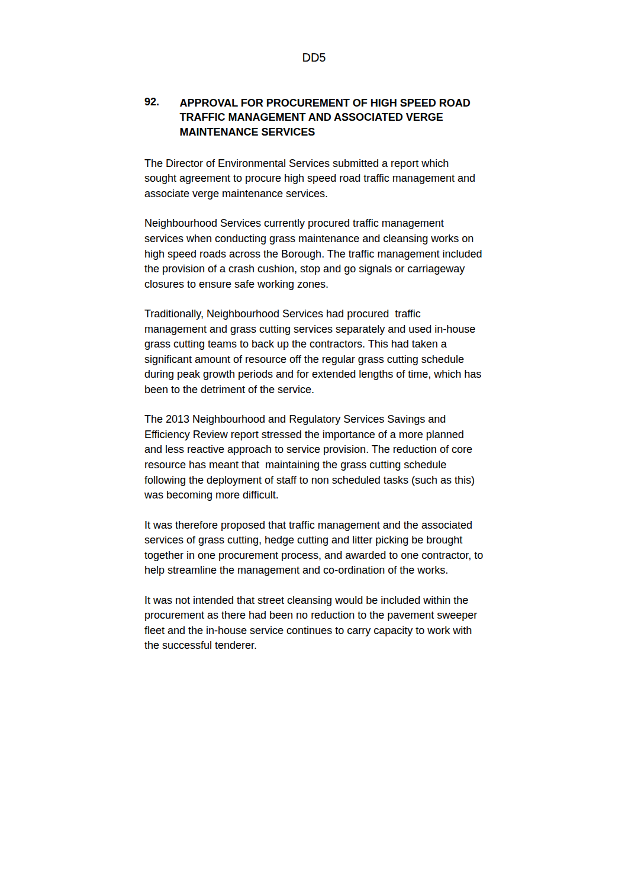DD5
92.
Approval for Procurement of High Speed Road Traffic Management and Associated Verge Maintenance Services
The Director of Environmental Services submitted a report which sought agreement to procure high speed road traffic management and associate verge maintenance services.
Neighbourhood Services currently procured traffic management services when conducting grass maintenance and cleansing works on high speed roads across the Borough. The traffic management included the provision of a crash cushion, stop and go signals or carriageway closures to ensure safe working zones.
Traditionally, Neighbourhood Services had procured traffic management and grass cutting services separately and used in-house grass cutting teams to back up the contractors. This had taken a significant amount of resource off the regular grass cutting schedule during peak growth periods and for extended lengths of time, which has been to the detriment of the service.
The 2013 Neighbourhood and Regulatory Services Savings and Efficiency Review report stressed the importance of a more planned and less reactive approach to service provision. The reduction of core resource has meant that maintaining the grass cutting schedule following the deployment of staff to non scheduled tasks (such as this) was becoming more difficult.
It was therefore proposed that traffic management and the associated services of grass cutting, hedge cutting and litter picking be brought together in one procurement process, and awarded to one contractor, to help streamline the management and co-ordination of the works.
It was not intended that street cleansing would be included within the procurement as there had been no reduction to the pavement sweeper fleet and the in-house service continues to carry capacity to work with the successful tenderer.